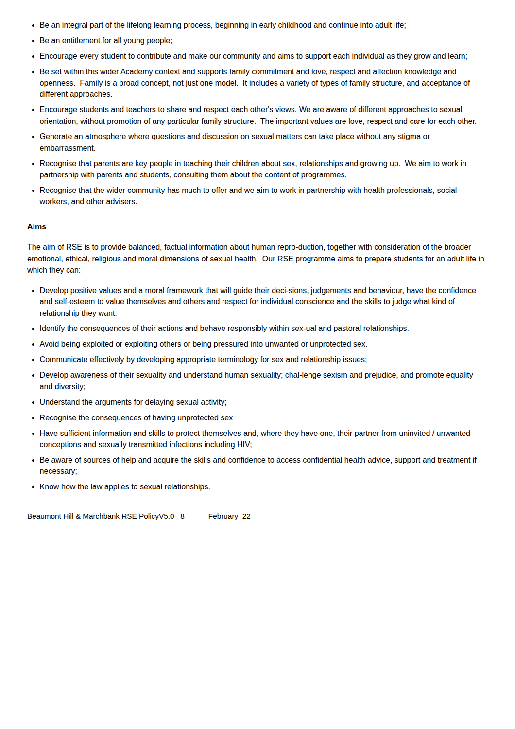Be an integral part of the lifelong learning process, beginning in early childhood and continue into adult life;
Be an entitlement for all young people;
Encourage every student to contribute and make our community and aims to support each individual as they grow and learn;
Be set within this wider Academy context and supports family commitment and love, respect and affection knowledge and openness. Family is a broad concept, not just one model. It includes a variety of types of family structure, and acceptance of different approaches.
Encourage students and teachers to share and respect each other's views. We are aware of different approaches to sexual orientation, without promotion of any particular family structure. The important values are love, respect and care for each other.
Generate an atmosphere where questions and discussion on sexual matters can take place without any stigma or embarrassment.
Recognise that parents are key people in teaching their children about sex, relationships and growing up. We aim to work in partnership with parents and students, consulting them about the content of programmes.
Recognise that the wider community has much to offer and we aim to work in partnership with health professionals, social workers, and other advisers.
Aims
The aim of RSE is to provide balanced, factual information about human repro-duction, together with consideration of the broader emotional, ethical, religious and moral dimensions of sexual health. Our RSE programme aims to prepare students for an adult life in which they can:
Develop positive values and a moral framework that will guide their deci-sions, judgements and behaviour, have the confidence and self-esteem to value themselves and others and respect for individual conscience and the skills to judge what kind of relationship they want.
Identify the consequences of their actions and behave responsibly within sex-ual and pastoral relationships.
Avoid being exploited or exploiting others or being pressured into unwanted or unprotected sex.
Communicate effectively by developing appropriate terminology for sex and relationship issues;
Develop awareness of their sexuality and understand human sexuality; chal-lenge sexism and prejudice, and promote equality and diversity;
Understand the arguments for delaying sexual activity;
Recognise the consequences of having unprotected sex
Have sufficient information and skills to protect themselves and, where they have one, their partner from uninvited / unwanted conceptions and sexually transmitted infections including HIV;
Be aware of sources of help and acquire the skills and confidence to access confidential health advice, support and treatment if necessary;
Know how the law applies to sexual relationships.
Beaumont Hill & Marchbank RSE PolicyV5.0 8 February 22